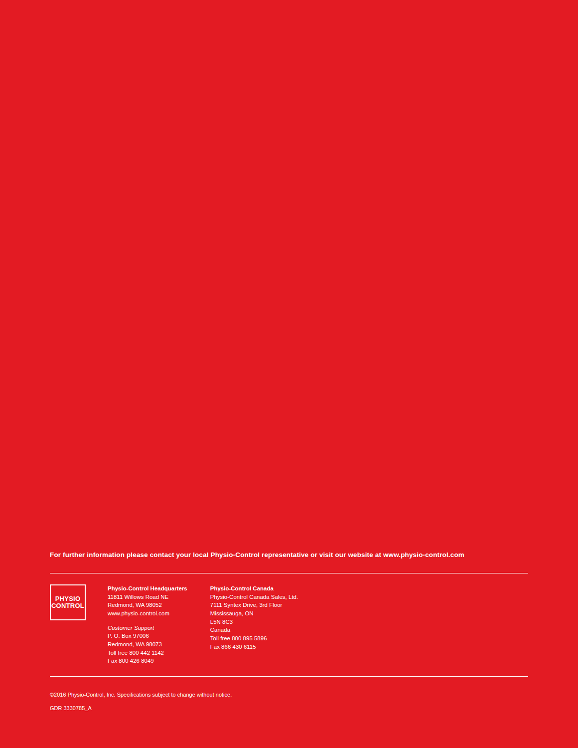For further information please contact your local Physio-Control representative or visit our website at www.physio-control.com
PHYSIO CONTROL
Physio-Control Headquarters
11811 Willows Road NE
Redmond, WA 98052
www.physio-control.com
Customer Support
P. O. Box 97006
Redmond, WA 98073
Toll free 800 442 1142
Fax 800 426 8049
Physio-Control Canada
Physio-Control Canada Sales, Ltd.
7111 Syntex Drive, 3rd Floor
Mississauga, ON
L5N 8C3
Canada
Toll free 800 895 5896
Fax 866 430 6115
©2016 Physio-Control, Inc. Specifications subject to change without notice.
GDR 3330785_A